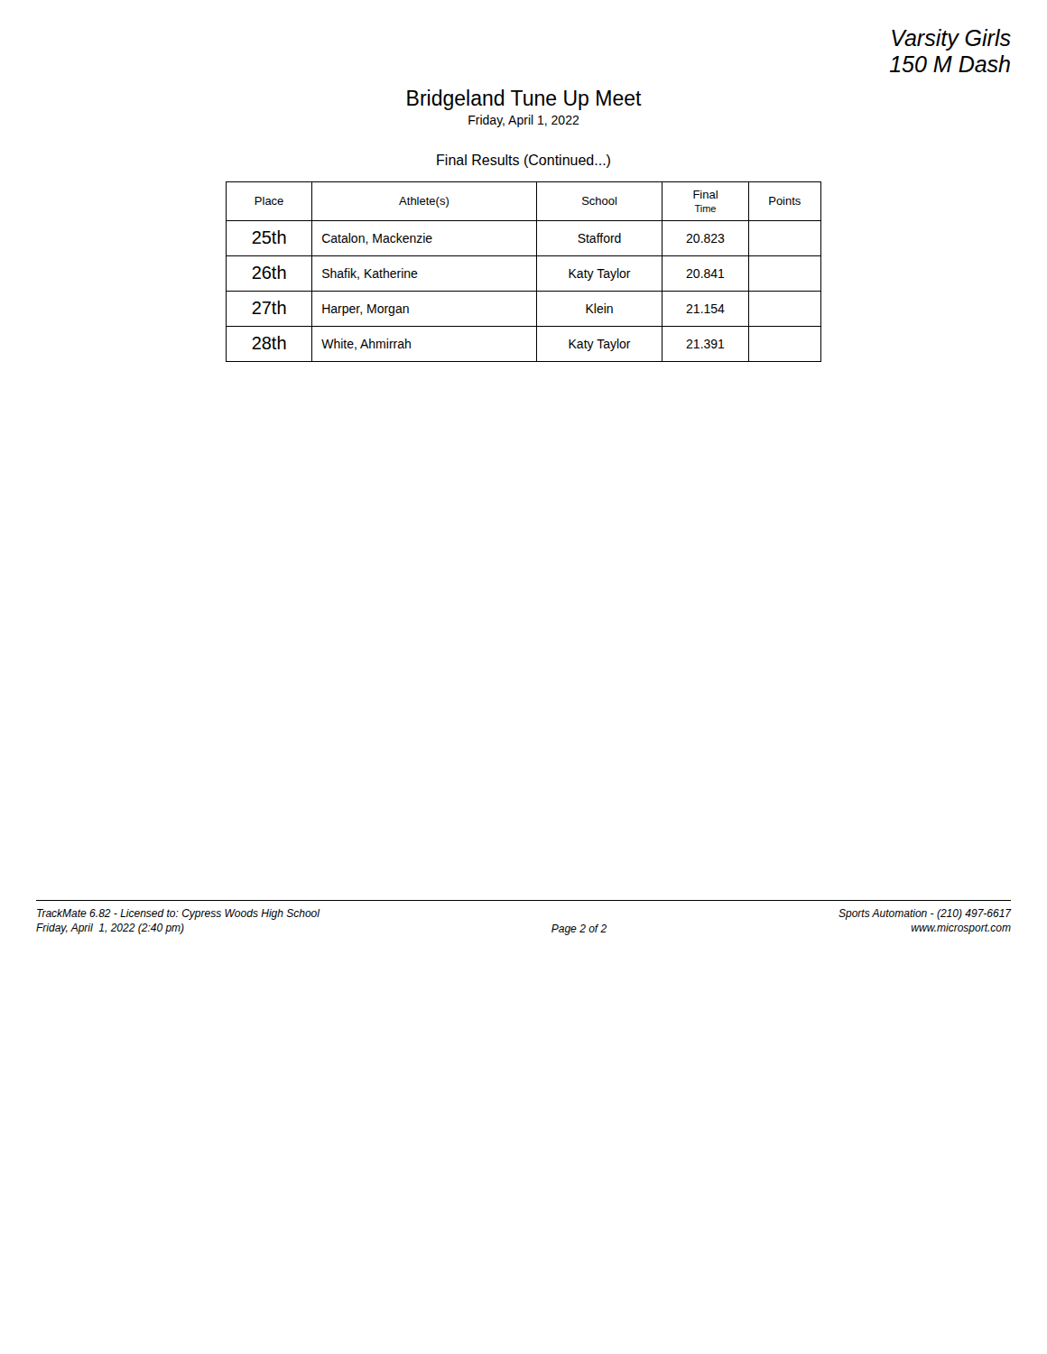Varsity Girls
150 M Dash
Bridgeland Tune Up Meet
Friday, April 1, 2022
Final Results (Continued...)
| Place | Athlete(s) | School | Final Time | Points |
| --- | --- | --- | --- | --- |
| 25th | Catalon, Mackenzie | Stafford | 20.823 | |
| 26th | Shafik, Katherine | Katy Taylor | 20.841 | |
| 27th | Harper, Morgan | Klein | 21.154 | |
| 28th | White, Ahmirrah | Katy Taylor | 21.391 | |
TrackMate 6.82 - Licensed to: Cypress Woods High School
Friday, April 1, 2022 (2:40 pm)
Page 2 of 2
Sports Automation - (210) 497-6617
www.microsport.com